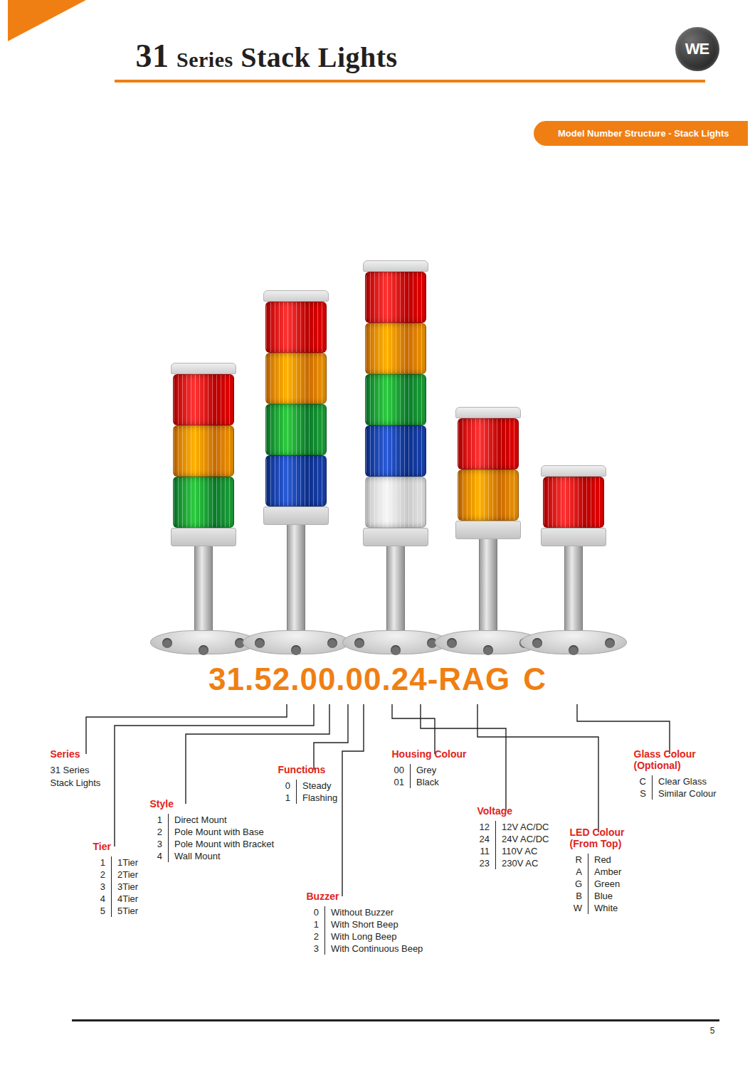31 Series Stack Lights
WE
Model Number Structure - Stack Lights
31.52.00.00.24-RAG C
Series
31 Series
Stack Lights
Tier
| 1 | 1Tier |
| 2 | 2Tier |
| 3 | 3Tier |
| 4 | 4Tier |
| 5 | 5Tier |
Style
| 1 | Direct Mount |
| 2 | Pole Mount with Base |
| 3 | Pole Mount with Bracket |
| 4 | Wall Mount |
Functions
| 0 | Steady |
| 1 | Flashing |
Buzzer
| 0 | Without Buzzer |
| 1 | With Short Beep |
| 2 | With Long Beep |
| 3 | With Continuous Beep |
Housing Colour
| 00 | Grey |
| 01 | Black |
Voltage
| 12 | 12V AC/DC |
| 24 | 24V AC/DC |
| 11 | 110V AC |
| 23 | 230V AC |
LED Colour
(From Top)
| R | Red |
| A | Amber |
| G | Green |
| B | Blue |
| W | White |
Glass Colour
(Optional)
| C | Clear Glass |
| S | Similar Colour |
5